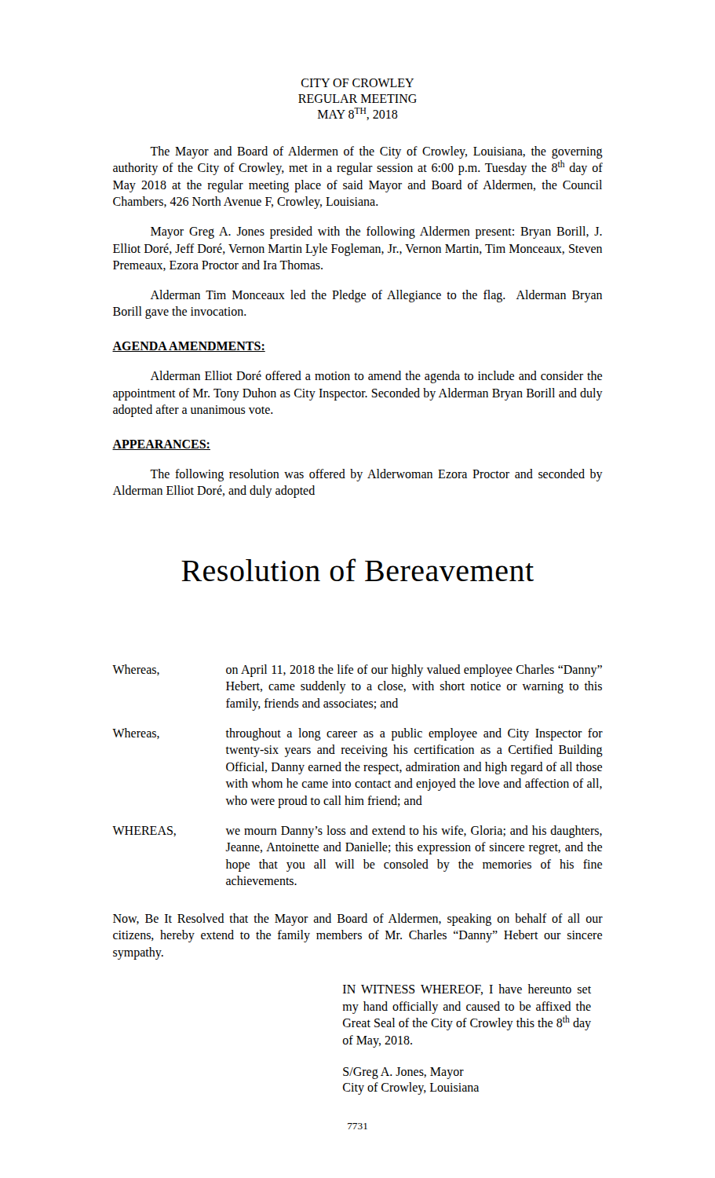CITY OF CROWLEY
REGULAR MEETING
MAY 8TH, 2018
The Mayor and Board of Aldermen of the City of Crowley, Louisiana, the governing authority of the City of Crowley, met in a regular session at 6:00 p.m. Tuesday the 8th day of May 2018 at the regular meeting place of said Mayor and Board of Aldermen, the Council Chambers, 426 North Avenue F, Crowley, Louisiana.
Mayor Greg A. Jones presided with the following Aldermen present: Bryan Borill, J. Elliot Doré, Jeff Doré, Vernon Martin Lyle Fogleman, Jr., Vernon Martin, Tim Monceaux, Steven Premeaux, Ezora Proctor and Ira Thomas.
Alderman Tim Monceaux led the Pledge of Allegiance to the flag. Alderman Bryan Borill gave the invocation.
AGENDA AMENDMENTS:
Alderman Elliot Doré offered a motion to amend the agenda to include and consider the appointment of Mr. Tony Duhon as City Inspector. Seconded by Alderman Bryan Borill and duly adopted after a unanimous vote.
APPEARANCES:
The following resolution was offered by Alderwoman Ezora Proctor and seconded by Alderman Elliot Doré, and duly adopted
Resolution of Bereavement
| Whereas, | on April 11, 2018 the life of our highly valued employee Charles “Danny” Hebert, came suddenly to a close, with short notice or warning to this family, friends and associates; and |
| Whereas, | throughout a long career as a public employee and City Inspector for twenty-six years and receiving his certification as a Certified Building Official, Danny earned the respect, admiration and high regard of all those with whom he came into contact and enjoyed the love and affection of all, who were proud to call him friend; and |
| WHEREAS, | we mourn Danny’s loss and extend to his wife, Gloria; and his daughters, Jeanne, Antoinette and Danielle; this expression of sincere regret, and the hope that you all will be consoled by the memories of his fine achievements. |
Now, Be It Resolved that the Mayor and Board of Aldermen, speaking on behalf of all our citizens, hereby extend to the family members of Mr. Charles “Danny” Hebert our sincere sympathy.
IN WITNESS WHEREOF, I have hereunto set my hand officially and caused to be affixed the Great Seal of the City of Crowley this the 8th day of May, 2018.
S/Greg A. Jones, Mayor
City of Crowley, Louisiana
7731